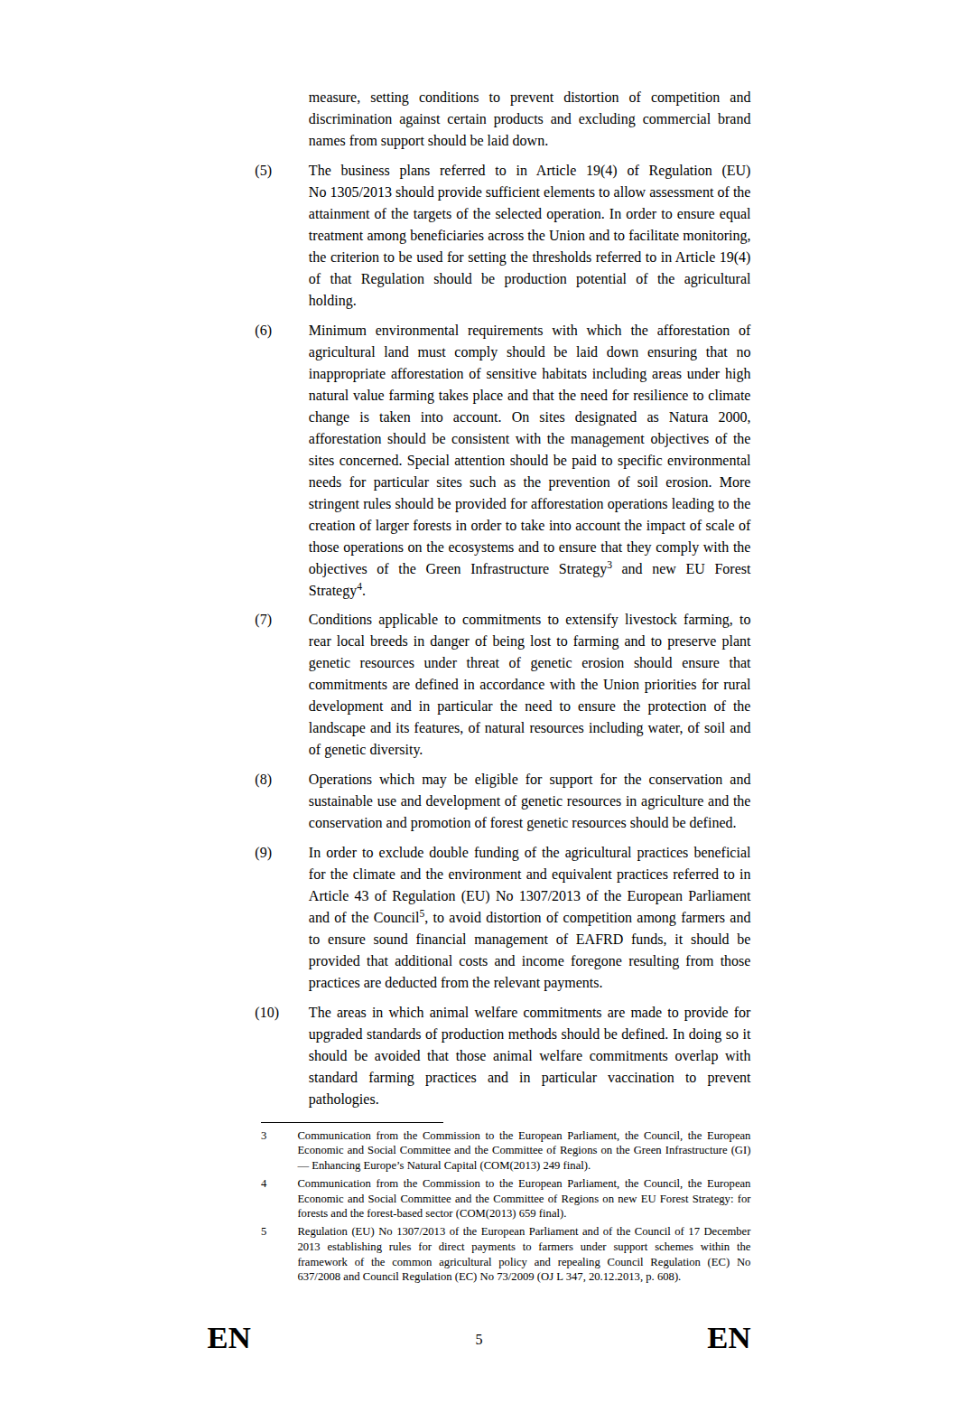measure, setting conditions to prevent distortion of competition and discrimination against certain products and excluding commercial brand names from support should be laid down.
(5) The business plans referred to in Article 19(4) of Regulation (EU) No 1305/2013 should provide sufficient elements to allow assessment of the attainment of the targets of the selected operation. In order to ensure equal treatment among beneficiaries across the Union and to facilitate monitoring, the criterion to be used for setting the thresholds referred to in Article 19(4) of that Regulation should be production potential of the agricultural holding.
(6) Minimum environmental requirements with which the afforestation of agricultural land must comply should be laid down ensuring that no inappropriate afforestation of sensitive habitats including areas under high natural value farming takes place and that the need for resilience to climate change is taken into account. On sites designated as Natura 2000, afforestation should be consistent with the management objectives of the sites concerned. Special attention should be paid to specific environmental needs for particular sites such as the prevention of soil erosion. More stringent rules should be provided for afforestation operations leading to the creation of larger forests in order to take into account the impact of scale of those operations on the ecosystems and to ensure that they comply with the objectives of the Green Infrastructure Strategy3 and new EU Forest Strategy4.
(7) Conditions applicable to commitments to extensify livestock farming, to rear local breeds in danger of being lost to farming and to preserve plant genetic resources under threat of genetic erosion should ensure that commitments are defined in accordance with the Union priorities for rural development and in particular the need to ensure the protection of the landscape and its features, of natural resources including water, of soil and of genetic diversity.
(8) Operations which may be eligible for support for the conservation and sustainable use and development of genetic resources in agriculture and the conservation and promotion of forest genetic resources should be defined.
(9) In order to exclude double funding of the agricultural practices beneficial for the climate and the environment and equivalent practices referred to in Article 43 of Regulation (EU) No 1307/2013 of the European Parliament and of the Council5, to avoid distortion of competition among farmers and to ensure sound financial management of EAFRD funds, it should be provided that additional costs and income foregone resulting from those practices are deducted from the relevant payments.
(10) The areas in which animal welfare commitments are made to provide for upgraded standards of production methods should be defined. In doing so it should be avoided that those animal welfare commitments overlap with standard farming practices and in particular vaccination to prevent pathologies.
3
Communication from the Commission to the European Parliament, the Council, the European Economic and Social Committee and the Committee of Regions on the Green Infrastructure (GI) — Enhancing Europe’s Natural Capital (COM(2013) 249 final).
4
Communication from the Commission to the European Parliament, the Council, the European Economic and Social Committee and the Committee of Regions on new EU Forest Strategy: for forests and the forest-based sector (COM(2013) 659 final).
5
Regulation (EU) No 1307/2013 of the European Parliament and of the Council of 17 December 2013 establishing rules for direct payments to farmers under support schemes within the framework of the common agricultural policy and repealing Council Regulation (EC) No 637/2008 and Council Regulation (EC) No 73/2009 (OJ L 347, 20.12.2013, p. 608).
EN
5
EN